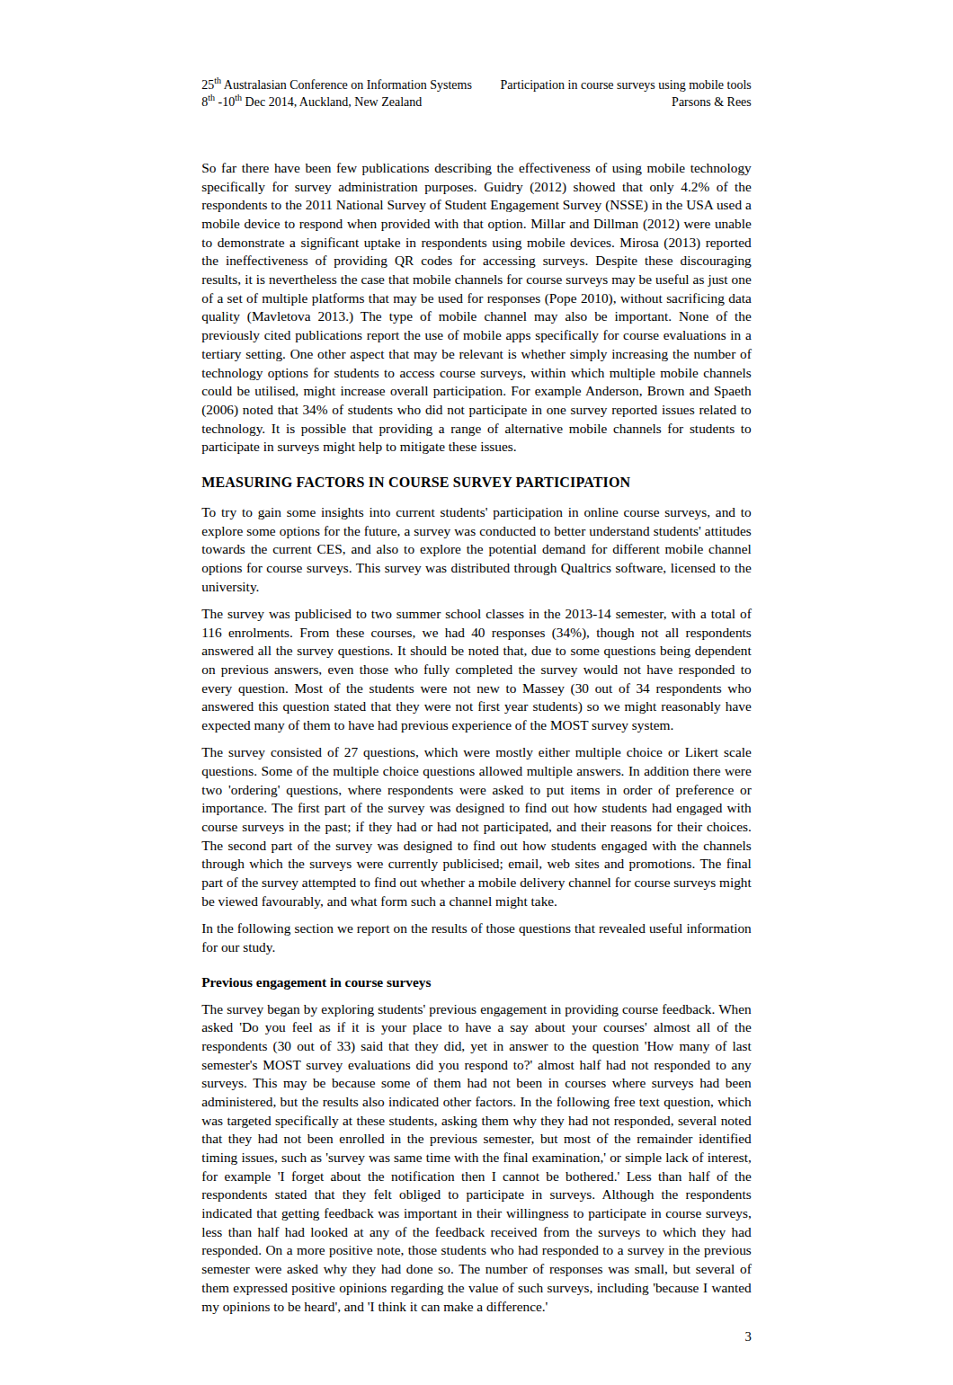| 25 th Australasian Conference on Information Systems | Participation in course surveys using mobile tools |
| 8 th -10 th Dec 2014, Auckland, New Zealand | Parsons & Rees |
So far there have been few publications describing the effectiveness of using mobile technology specifically for survey administration purposes. Guidry (2012) showed that only 4.2% of the respondents to the 2011 National Survey of Student Engagement Survey (NSSE) in the USA used a mobile device to respond when provided with that option. Millar and Dillman (2012) were unable to demonstrate a significant uptake in respondents using mobile devices. Mirosa (2013) reported the ineffectiveness of providing QR codes for accessing surveys. Despite these discouraging results, it is nevertheless the case that mobile channels for course surveys may be useful as just one of a set of multiple platforms that may be used for responses (Pope 2010), without sacrificing data quality (Mavletova 2013.) The type of mobile channel may also be important. None of the previously cited publications report the use of mobile apps specifically for course evaluations in a tertiary setting. One other aspect that may be relevant is whether simply increasing the number of technology options for students to access course surveys, within which multiple mobile channels could be utilised, might increase overall participation. For example Anderson, Brown and Spaeth (2006) noted that 34% of students who did not participate in one survey reported issues related to technology. It is possible that providing a range of alternative mobile channels for students to participate in surveys might help to mitigate these issues.
Measuring factors in course survey participation
To try to gain some insights into current students' participation in online course surveys, and to explore some options for the future, a survey was conducted to better understand students' attitudes towards the current CES, and also to explore the potential demand for different mobile channel options for course surveys. This survey was distributed through Qualtrics software, licensed to the university.
The survey was publicised to two summer school classes in the 2013-14 semester, with a total of 116 enrolments. From these courses, we had 40 responses (34%), though not all respondents answered all the survey questions. It should be noted that, due to some questions being dependent on previous answers, even those who fully completed the survey would not have responded to every question. Most of the students were not new to Massey (30 out of 34 respondents who answered this question stated that they were not first year students) so we might reasonably have expected many of them to have had previous experience of the MOST survey system.
The survey consisted of 27 questions, which were mostly either multiple choice or Likert scale questions. Some of the multiple choice questions allowed multiple answers. In addition there were two 'ordering' questions, where respondents were asked to put items in order of preference or importance. The first part of the survey was designed to find out how students had engaged with course surveys in the past; if they had or had not participated, and their reasons for their choices. The second part of the survey was designed to find out how students engaged with the channels through which the surveys were currently publicised; email, web sites and promotions. The final part of the survey attempted to find out whether a mobile delivery channel for course surveys might be viewed favourably, and what form such a channel might take.
In the following section we report on the results of those questions that revealed useful information for our study.
Previous engagement in course surveys
The survey began by exploring students' previous engagement in providing course feedback. When asked 'Do you feel as if it is your place to have a say about your courses' almost all of the respondents (30 out of 33) said that they did, yet in answer to the question 'How many of last semester's MOST survey evaluations did you respond to?' almost half had not responded to any surveys. This may be because some of them had not been in courses where surveys had been administered, but the results also indicated other factors. In the following free text question, which was targeted specifically at these students, asking them why they had not responded, several noted that they had not been enrolled in the previous semester, but most of the remainder identified timing issues, such as 'survey was same time with the final examination,' or simple lack of interest, for example 'I forget about the notification then I cannot be bothered.' Less than half of the respondents stated that they felt obliged to participate in surveys. Although the respondents indicated that getting feedback was important in their willingness to participate in course surveys, less than half had looked at any of the feedback received from the surveys to which they had responded. On a more positive note, those students who had responded to a survey in the previous semester were asked why they had done so. The number of responses was small, but several of them expressed positive opinions regarding the value of such surveys, including 'because I wanted my opinions to be heard', and 'I think it can make a difference.'
3